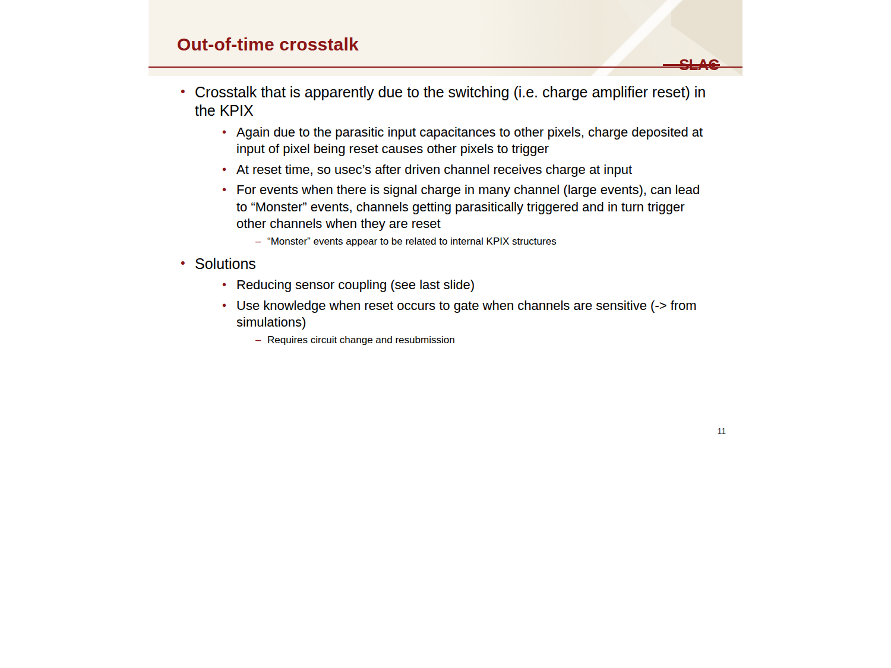Out-of-time crosstalk
SLAC
Crosstalk that is apparently due to the switching (i.e. charge amplifier reset) in the KPIX
Again due to the parasitic input capacitances to other pixels, charge deposited at input of pixel being reset causes other pixels to trigger
At reset time, so usec’s after driven channel receives charge at input
For events when there is signal charge in many channel (large events), can lead to “Monster” events, channels getting parasitically triggered and in turn trigger other channels when they are reset
“Monster” events appear to be related to internal KPIX structures
Solutions
Reducing sensor coupling (see last slide)
Use knowledge when reset occurs to gate when channels are sensitive (-> from simulations)
Requires circuit change and resubmission
11